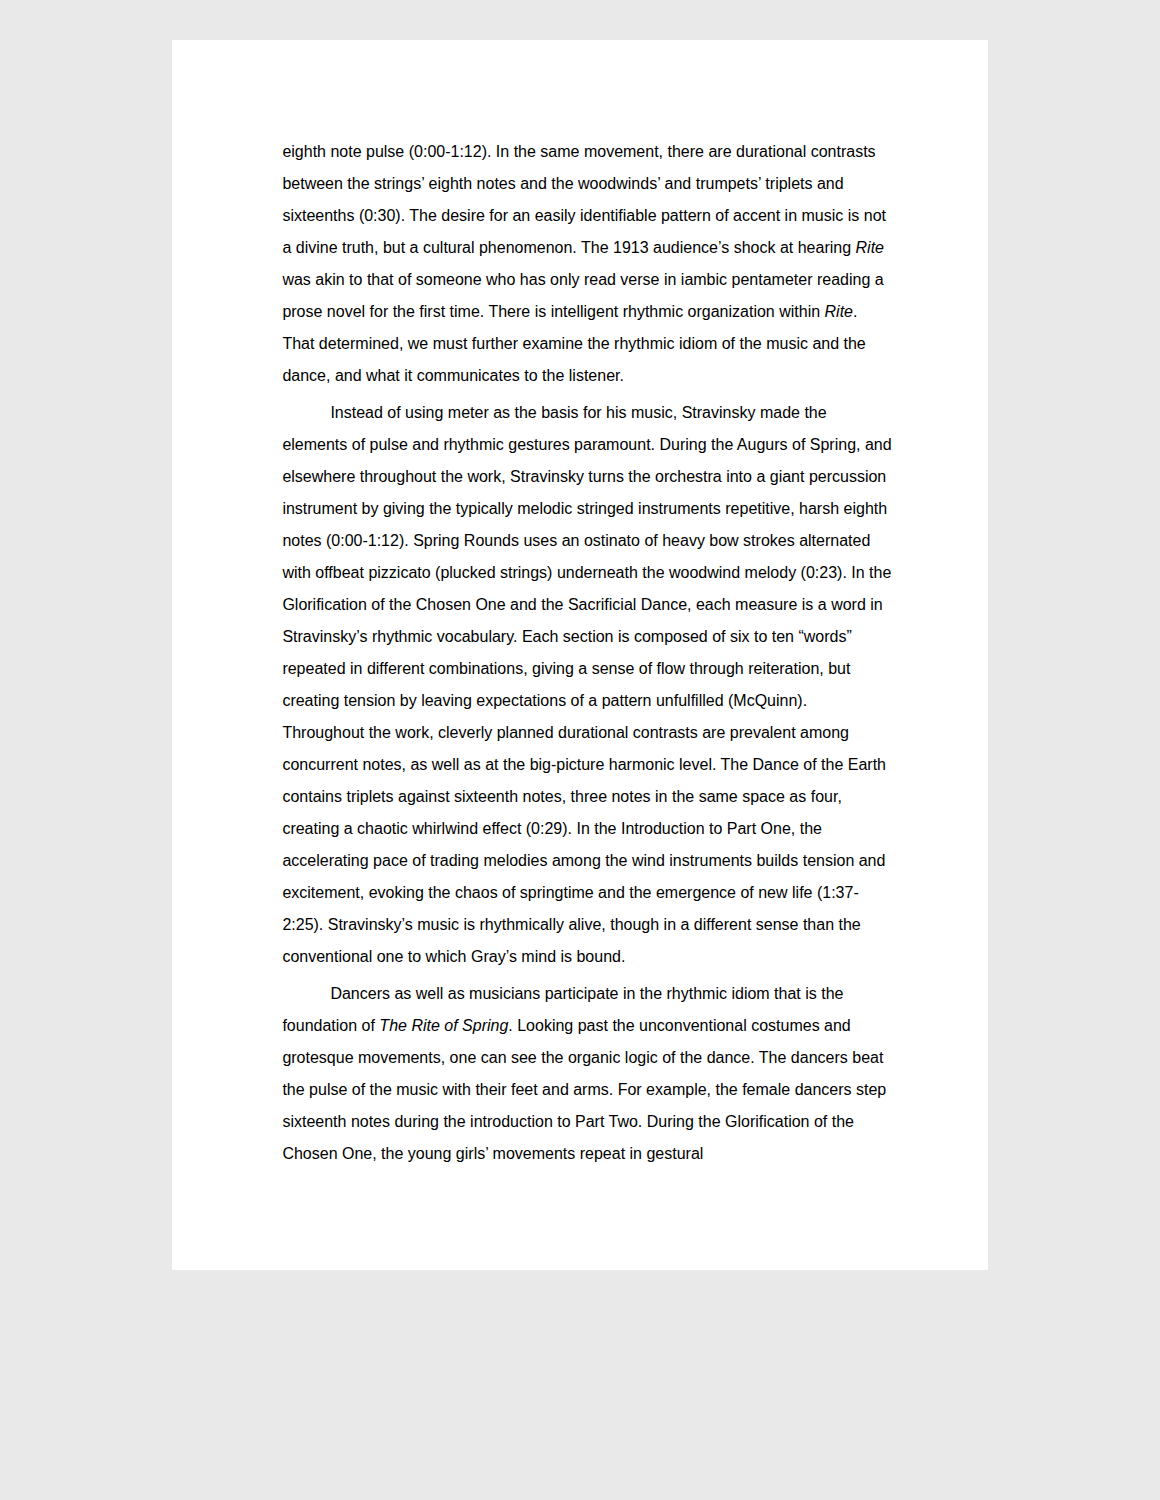eighth note pulse (0:00-1:12). In the same movement, there are durational contrasts between the strings’ eighth notes and the woodwinds’ and trumpets’ triplets and sixteenths (0:30). The desire for an easily identifiable pattern of accent in music is not a divine truth, but a cultural phenomenon. The 1913 audience’s shock at hearing Rite was akin to that of someone who has only read verse in iambic pentameter reading a prose novel for the first time. There is intelligent rhythmic organization within Rite. That determined, we must further examine the rhythmic idiom of the music and the dance, and what it communicates to the listener.
Instead of using meter as the basis for his music, Stravinsky made the elements of pulse and rhythmic gestures paramount. During the Augurs of Spring, and elsewhere throughout the work, Stravinsky turns the orchestra into a giant percussion instrument by giving the typically melodic stringed instruments repetitive, harsh eighth notes (0:00-1:12). Spring Rounds uses an ostinato of heavy bow strokes alternated with offbeat pizzicato (plucked strings) underneath the woodwind melody (0:23). In the Glorification of the Chosen One and the Sacrificial Dance, each measure is a word in Stravinsky’s rhythmic vocabulary. Each section is composed of six to ten “words” repeated in different combinations, giving a sense of flow through reiteration, but creating tension by leaving expectations of a pattern unfulfilled (McQuinn). Throughout the work, cleverly planned durational contrasts are prevalent among concurrent notes, as well as at the big-picture harmonic level. The Dance of the Earth contains triplets against sixteenth notes, three notes in the same space as four, creating a chaotic whirlwind effect (0:29). In the Introduction to Part One, the accelerating pace of trading melodies among the wind instruments builds tension and excitement, evoking the chaos of springtime and the emergence of new life (1:37-2:25). Stravinsky’s music is rhythmically alive, though in a different sense than the conventional one to which Gray’s mind is bound.
Dancers as well as musicians participate in the rhythmic idiom that is the foundation of The Rite of Spring. Looking past the unconventional costumes and grotesque movements, one can see the organic logic of the dance. The dancers beat the pulse of the music with their feet and arms. For example, the female dancers step sixteenth notes during the introduction to Part Two. During the Glorification of the Chosen One, the young girls’ movements repeat in gestural